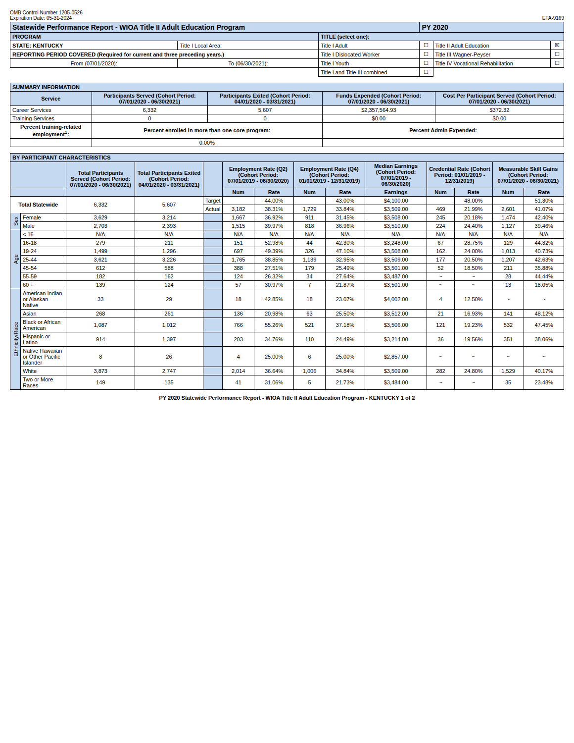OMB Control Number 1205-0526
Expiration Date: 05-31-2024 ETA-9169
| Statewide Performance Report - WIOA Title II Adult Education Program | PY 2020 |
| PROGRAM | TITLE (select one): |
| STATE: KENTUCKY | Title I Local Area: | Title I Adult | ☐ | Title II Adult Education | ☒ |
| REPORTING PERIOD COVERED (Required for current and three preceding years.) | Title I Dislocated Worker | ☐ | Title III Wagner-Peyser | ☐ |
| From (07/01/2020): | To (06/30/2021): | Title I Youth | ☐ | Title IV Vocational Rehabilitation | ☐ |
| | Title I and Title III combined | ☐ | |
| SUMMARY INFORMATION |
| Service | Participants Served (Cohort Period: 07/01/2020 - 06/30/2021) | Participants Exited (Cohort Period: 04/01/2020 - 03/31/2021) | Funds Expended (Cohort Period: 07/01/2020 - 06/30/2021) | Cost Per Participant Served (Cohort Period: 07/01/2020 - 06/30/2021) |
| Career Services | 6,332 | 5,607 | $2,357,564.93 | $372.32 |
| Training Services | 0 | 0 | $0.00 | $0.00 |
| Percent training-related employment 1 : | Percent enrolled in more than one core program: | Percent Admin Expended: |
| | 0.00% | |
| BY PARTICIPANT CHARACTERISTICS |
| | Total Participants Served (Cohort Period: 07/01/2020 - 06/30/2021) | Total Participants Exited (Cohort Period: 04/01/2020 - 03/31/2021) | | Employment Rate (Q2) (Cohort Period: 07/01/2019 - 06/30/2020) | Employment Rate (Q4) (Cohort Period: 01/01/2019 - 12/31/2019) | Median Earnings (Cohort Period: 07/01/2019 - 06/30/2020) | Credential Rate (Cohort Period: 01/01/2019 - 12/31/2019) | Measurable Skill Gains (Cohort Period: 07/01/2020 - 06/30/2021) |
| | Num | Rate | Num | Rate | Earnings | Num | Rate | Num | Rate |
| Total Statewide | 6,332 | 5,607 | Target | | 44.00% | | 43.00% | $4,100.00 | | 48.00% | | 51.30% |
| Actual | 3,182 | 38.31% | 1,729 | 33.84% | $3,509.00 | 469 | 21.99% | 2,601 | 41.07% |
| Sex | Female | 3,629 | 3,214 | | 1,667 | 36.92% | 911 | 31.45% | $3,508.00 | 245 | 20.18% | 1,474 | 42.40% |
| Male | 2,703 | 2,393 | | 1,515 | 39.97% | 818 | 36.96% | $3,510.00 | 224 | 24.40% | 1,127 | 39.46% |
| Age | < 16 | N/A | N/A | | N/A | N/A | N/A | N/A | N/A | N/A | N/A | N/A | N/A |
| 16-18 | 279 | 211 | | 151 | 52.98% | 44 | 42.30% | $3,248.00 | 67 | 28.75% | 129 | 44.32% |
| 19-24 | 1,499 | 1,296 | | 697 | 49.39% | 326 | 47.10% | $3,508.00 | 162 | 24.00% | 1,013 | 40.73% |
| 25-44 | 3,621 | 3,226 | | 1,765 | 38.85% | 1,139 | 32.95% | $3,509.00 | 177 | 20.50% | 1,207 | 42.63% |
| 45-54 | 612 | 588 | | 388 | 27.51% | 179 | 25.49% | $3,501.00 | 52 | 18.50% | 211 | 35.88% |
| 55-59 | 182 | 162 | | 124 | 26.32% | 34 | 27.64% | $3,487.00 | ~ | ~ | 28 | 44.44% |
| 60 + | 139 | 124 | | 57 | 30.97% | 7 | 21.87% | $3,501.00 | ~ | ~ | 13 | 18.05% |
| Ethnicity/Race | American Indian or Alaskan Native | 33 | 29 | | 18 | 42.85% | 18 | 23.07% | $4,002.00 | 4 | 12.50% | ~ | ~ |
| Asian | 268 | 261 | | 136 | 20.98% | 63 | 25.50% | $3,512.00 | 21 | 16.93% | 141 | 48.12% |
| Black or African American | 1,087 | 1,012 | | 766 | 55.26% | 521 | 37.18% | $3,506.00 | 121 | 19.23% | 532 | 47.45% |
| Hispanic or Latino | 914 | 1,397 | | 203 | 34.76% | 110 | 24.49% | $3,214.00 | 36 | 19.56% | 351 | 38.06% |
| Native Hawaiian or Other Pacific Islander | 8 | 26 | | 4 | 25.00% | 6 | 25.00% | $2,857.00 | ~ | ~ | ~ | ~ |
| White | 3,873 | 2,747 | | 2,014 | 36.64% | 1,006 | 34.84% | $3,509.00 | 282 | 24.80% | 1,529 | 40.17% |
| Two or More Races | 149 | 135 | | 41 | 31.06% | 5 | 21.73% | $3,484.00 | ~ | ~ | 35 | 23.48% |
PY 2020 Statewide Performance Report - WIOA Title II Adult Education Program - KENTUCKY 1 of 2